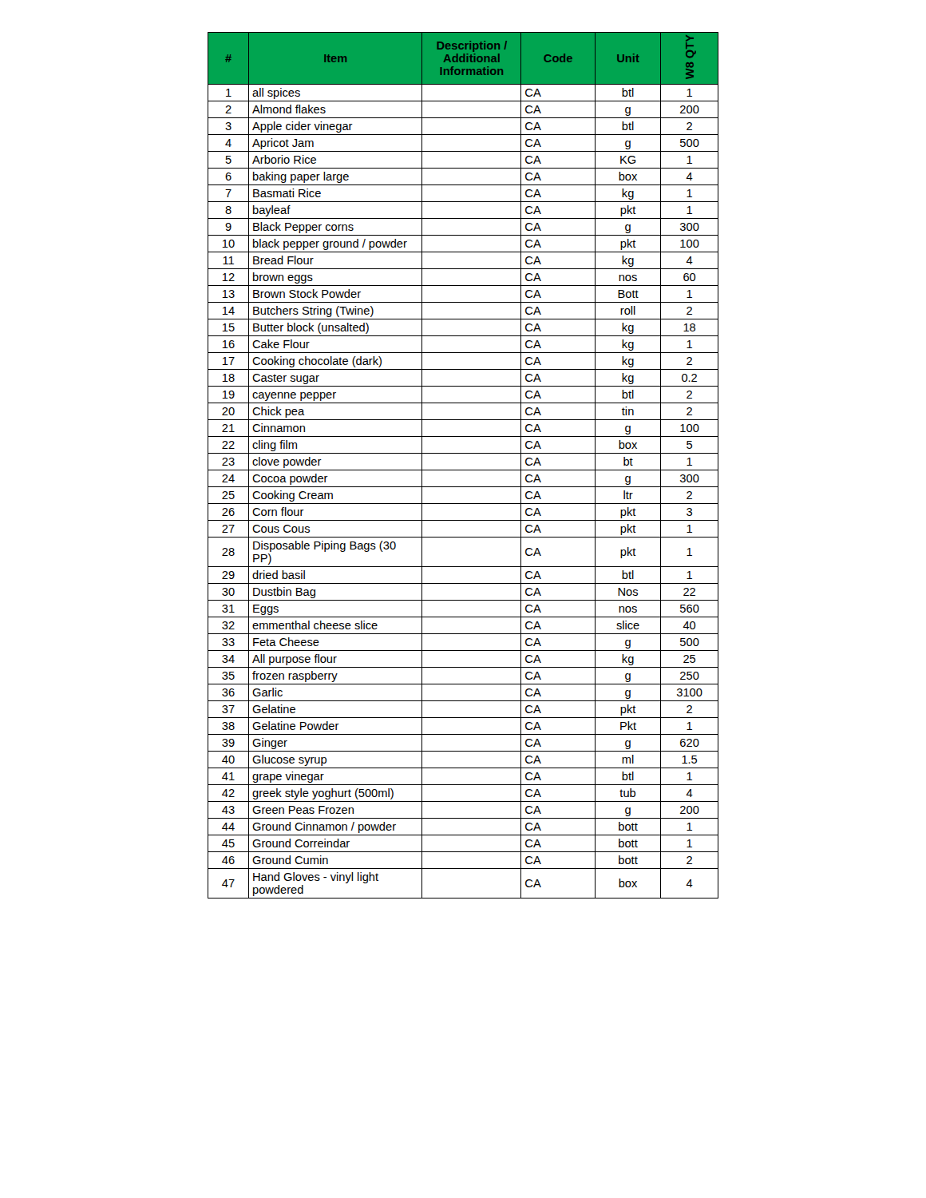| # | Item | Description / Additional Information | Code | Unit | W8 QTY |
| --- | --- | --- | --- | --- | --- |
| 1 | all spices | | CA | btl | 1 |
| 2 | Almond flakes | | CA | g | 200 |
| 3 | Apple cider vinegar | | CA | btl | 2 |
| 4 | Apricot Jam | | CA | g | 500 |
| 5 | Arborio Rice | | CA | KG | 1 |
| 6 | baking paper large | | CA | box | 4 |
| 7 | Basmati Rice | | CA | kg | 1 |
| 8 | bayleaf | | CA | pkt | 1 |
| 9 | Black Pepper corns | | CA | g | 300 |
| 10 | black pepper ground / powder | | CA | pkt | 100 |
| 11 | Bread Flour | | CA | kg | 4 |
| 12 | brown eggs | | CA | nos | 60 |
| 13 | Brown Stock Powder | | CA | Bott | 1 |
| 14 | Butchers String (Twine) | | CA | roll | 2 |
| 15 | Butter block (unsalted) | | CA | kg | 18 |
| 16 | Cake Flour | | CA | kg | 1 |
| 17 | Cooking chocolate (dark) | | CA | kg | 2 |
| 18 | Caster sugar | | CA | kg | 0.2 |
| 19 | cayenne pepper | | CA | btl | 2 |
| 20 | Chick pea | | CA | tin | 2 |
| 21 | Cinnamon | | CA | g | 100 |
| 22 | cling film | | CA | box | 5 |
| 23 | clove powder | | CA | bt | 1 |
| 24 | Cocoa powder | | CA | g | 300 |
| 25 | Cooking Cream | | CA | ltr | 2 |
| 26 | Corn flour | | CA | pkt | 3 |
| 27 | Cous Cous | | CA | pkt | 1 |
| 28 | Disposable Piping Bags (30 PP) | | CA | pkt | 1 |
| 29 | dried basil | | CA | btl | 1 |
| 30 | Dustbin Bag | | CA | Nos | 22 |
| 31 | Eggs | | CA | nos | 560 |
| 32 | emmenthal cheese slice | | CA | slice | 40 |
| 33 | Feta Cheese | | CA | g | 500 |
| 34 | All purpose flour | | CA | kg | 25 |
| 35 | frozen raspberry | | CA | g | 250 |
| 36 | Garlic | | CA | g | 3100 |
| 37 | Gelatine | | CA | pkt | 2 |
| 38 | Gelatine Powder | | CA | Pkt | 1 |
| 39 | Ginger | | CA | g | 620 |
| 40 | Glucose syrup | | CA | ml | 1.5 |
| 41 | grape vinegar | | CA | btl | 1 |
| 42 | greek style yoghurt (500ml) | | CA | tub | 4 |
| 43 | Green Peas Frozen | | CA | g | 200 |
| 44 | Ground Cinnamon / powder | | CA | bott | 1 |
| 45 | Ground Correindar | | CA | bott | 1 |
| 46 | Ground Cumin | | CA | bott | 2 |
| 47 | Hand Gloves - vinyl light powdered | | CA | box | 4 |